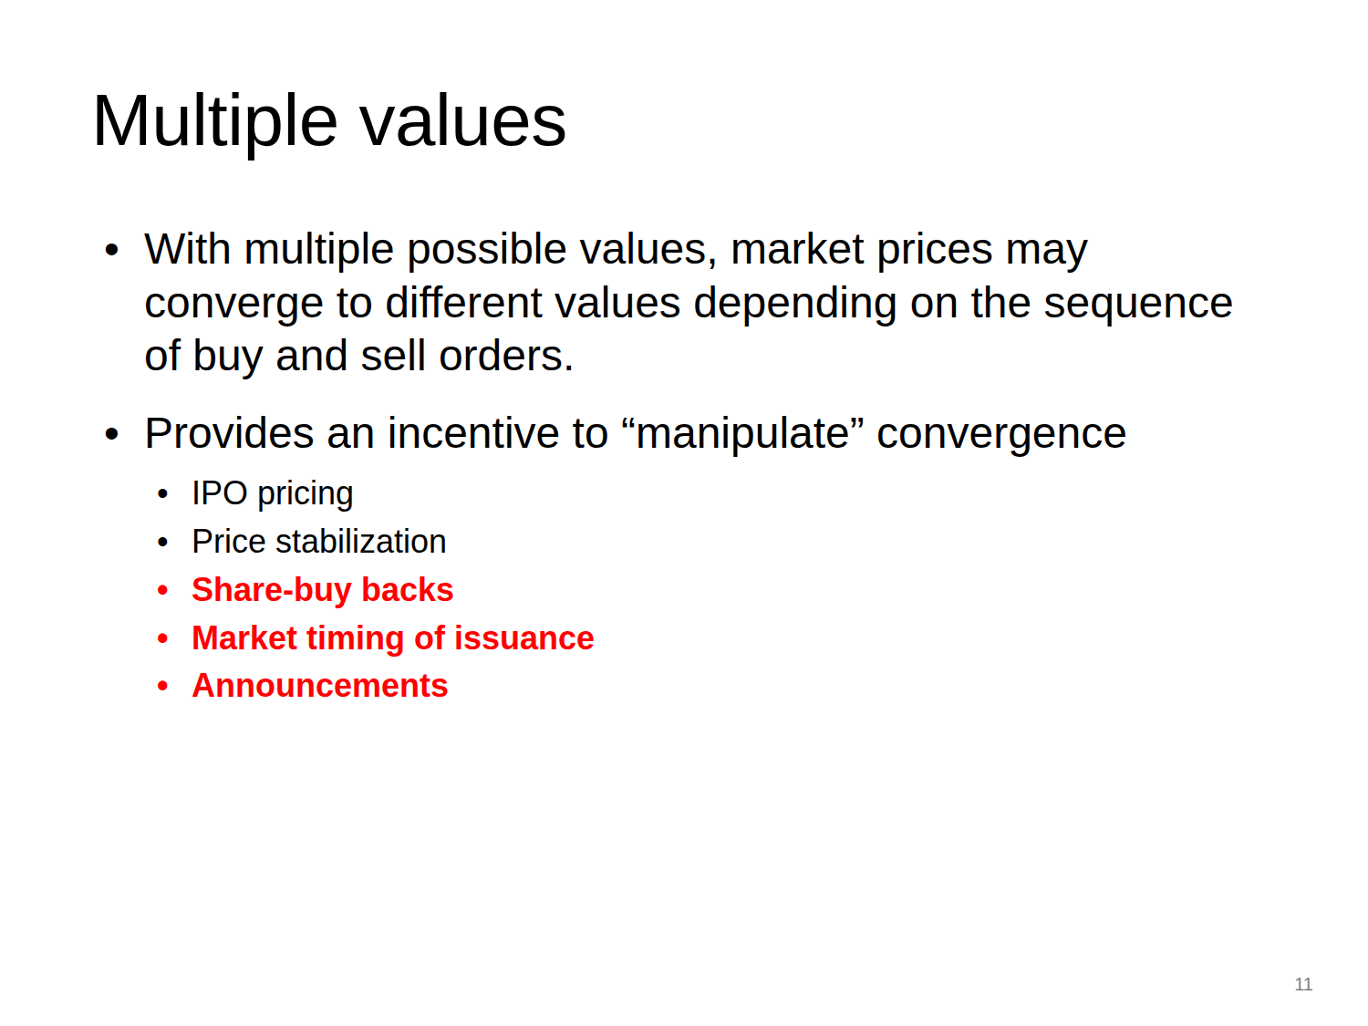Multiple values
With multiple possible values, market prices may converge to different values depending on the sequence of buy and sell orders.
Provides an incentive to “manipulate” convergence
IPO pricing
Price stabilization
Share-buy backs
Market timing of issuance
Announcements
11